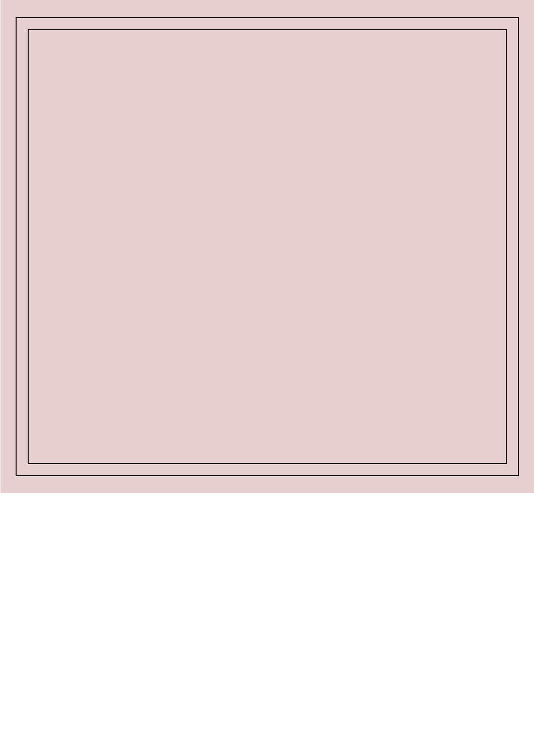Photograph of a woman standing in front of a large bronze sphere sculpture